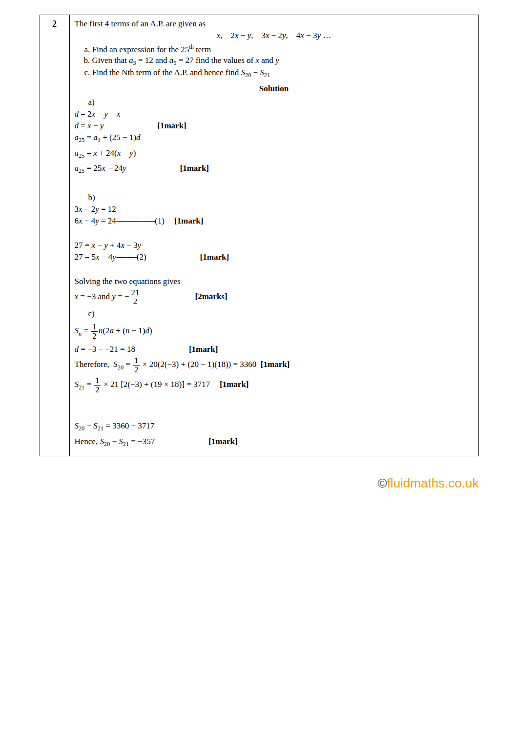| 2 | The first 4 terms of an A.P. are given as x , 2 x − y , 3 x − 2 y , 4 x − 3 y … Find an expression for the 25 th term Given that a 3 = 12 and a 5 = 27 find the values of x and y Find the Nth term of the A.P. and hence find S 20 − S 21 Solution a) d = 2 x − y − x d = x − y [1mark] a 25 = a 1 + (25 − 1) d a 25 = x + 24( x − y ) a 25 = 25 x − 24 y [1mark] b) 3 x − 2 y = 12 6 x − 4 y = 24 ----------------- (1) [1mark] 27 = x − y + 4 x − 3 y 27 = 5 x − 4 y --------- (2) [1mark] Solving the two equations gives x = −3 and y = − 21 2 [2marks] c) S n = 1 2 n (2 a + ( n − 1) d ) d = −3 − −21 = 18 [1mark] Therefore, S 20 = 1 2 × 20(2(−3) + (20 − 1)(18)) = 3360 [1mark] S 21 = 1 2 × 21 [2(−3) + (19 × 18)] = 3717 [1mark] S 20 − S 21 = 3360 − 3717 Hence, S 20 − S 21 = −357 [1mark] |
©fluidmaths.co.uk